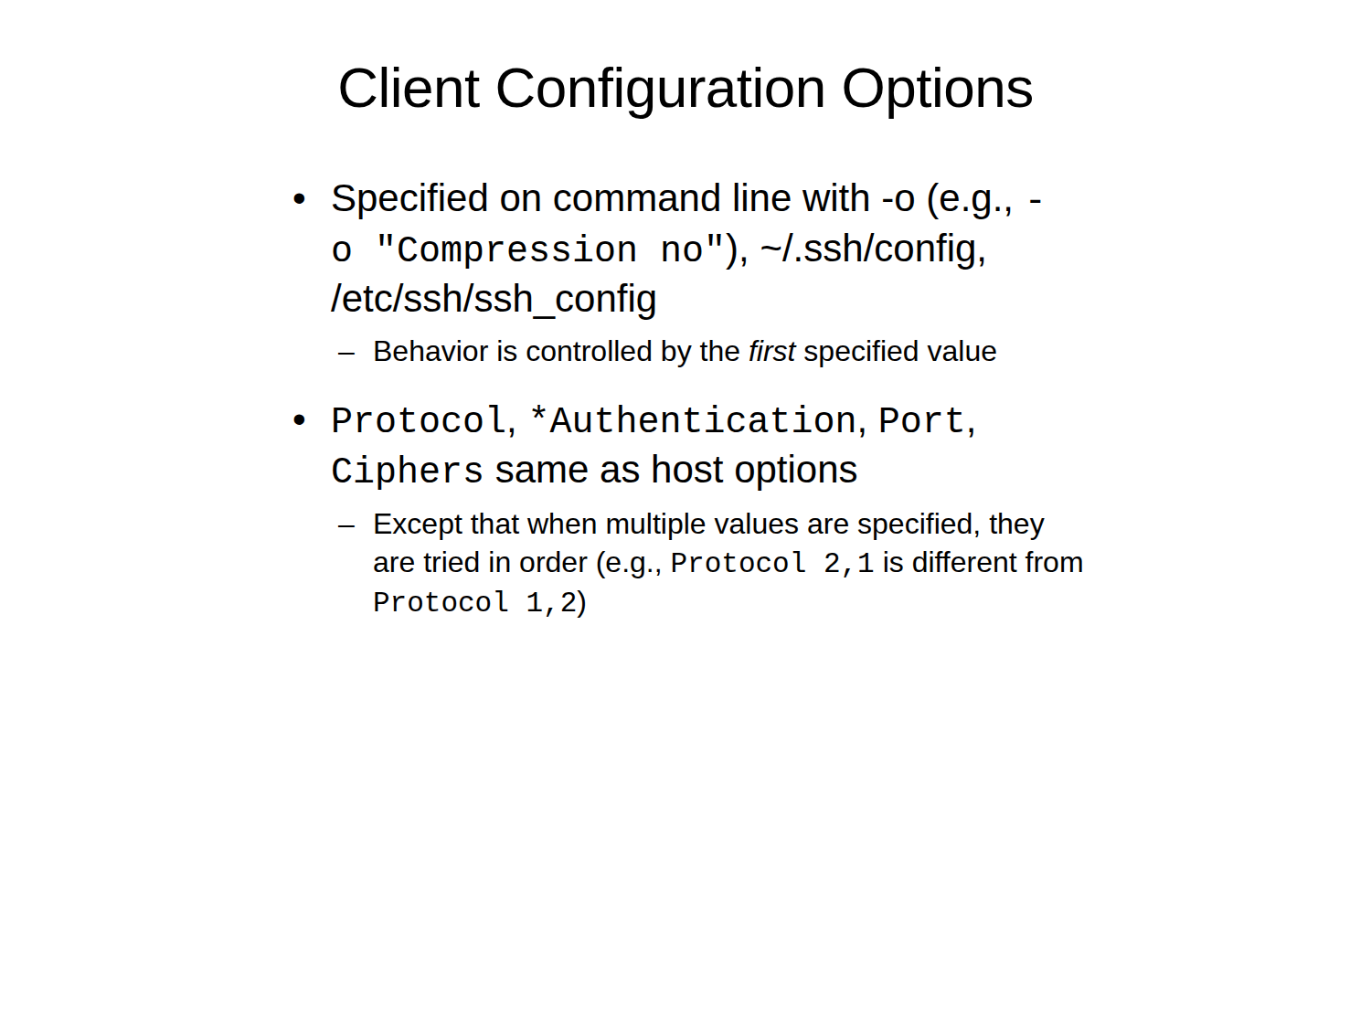Client Configuration Options
Specified on command line with -o (e.g., -o "Compression no"), ~/.ssh/config, /etc/ssh/ssh_config
Behavior is controlled by the first specified value
Protocol, *Authentication, Port, Ciphers same as host options
Except that when multiple values are specified, they are tried in order (e.g., Protocol 2,1 is different from Protocol 1,2)